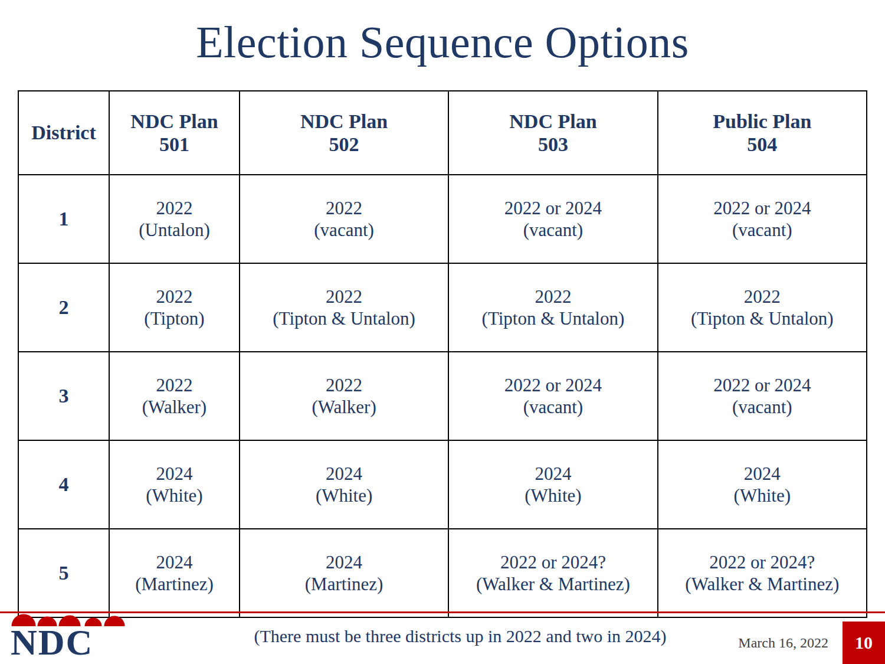Election Sequence Options
| District | NDC Plan 501 | NDC Plan 502 | NDC Plan 503 | Public Plan 504 |
| --- | --- | --- | --- | --- |
| 1 | 2022 (Untalon) | 2022 (vacant) | 2022 or 2024 (vacant) | 2022 or 2024 (vacant) |
| 2 | 2022 (Tipton) | 2022 (Tipton & Untalon) | 2022 (Tipton & Untalon) | 2022 (Tipton & Untalon) |
| 3 | 2022 (Walker) | 2022 (Walker) | 2022 or 2024 (vacant) | 2022 or 2024 (vacant) |
| 4 | 2024 (White) | 2024 (White) | 2024 (White) | 2024 (White) |
| 5 | 2024 (Martinez) | 2024 (Martinez) | 2022 or 2024? (Walker & Martinez) | 2022 or 2024? (Walker & Martinez) |
(There must be three districts up in 2022 and two in 2024)
NDC
March 16, 2022
10